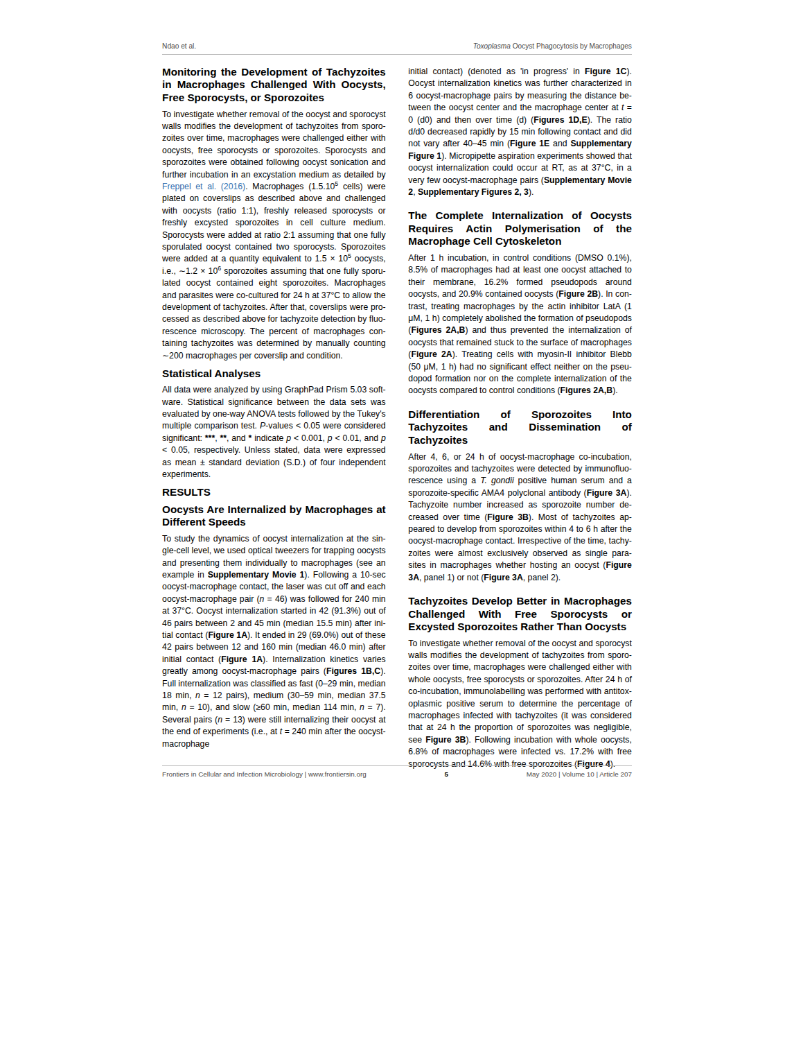Ndao et al.
Toxoplasma Oocyst Phagocytosis by Macrophages
Monitoring the Development of Tachyzoites in Macrophages Challenged With Oocysts, Free Sporocysts, or Sporozoites
To investigate whether removal of the oocyst and sporocyst walls modifies the development of tachyzoites from sporozoites over time, macrophages were challenged either with oocysts, free sporocysts or sporozoites. Sporocysts and sporozoites were obtained following oocyst sonication and further incubation in an excystation medium as detailed by Freppel et al. (2016). Macrophages (1.5.105 cells) were plated on coverslips as described above and challenged with oocysts (ratio 1:1), freshly released sporocysts or freshly excysted sporozoites in cell culture medium. Sporocysts were added at ratio 2:1 assuming that one fully sporulated oocyst contained two sporocysts. Sporozoites were added at a quantity equivalent to 1.5 × 105 oocysts, i.e., ∼1.2 × 106 sporozoites assuming that one fully sporulated oocyst contained eight sporozoites. Macrophages and parasites were co-cultured for 24 h at 37°C to allow the development of tachyzoites. After that, coverslips were processed as described above for tachyzoite detection by fluorescence microscopy. The percent of macrophages containing tachyzoites was determined by manually counting ∼200 macrophages per coverslip and condition.
Statistical Analyses
All data were analyzed by using GraphPad Prism 5.03 software. Statistical significance between the data sets was evaluated by one-way ANOVA tests followed by the Tukey's multiple comparison test. P-values < 0.05 were considered significant: ***, **, and * indicate p < 0.001, p < 0.01, and p < 0.05, respectively. Unless stated, data were expressed as mean ± standard deviation (S.D.) of four independent experiments.
RESULTS
Oocysts Are Internalized by Macrophages at Different Speeds
To study the dynamics of oocyst internalization at the single-cell level, we used optical tweezers for trapping oocysts and presenting them individually to macrophages (see an example in Supplementary Movie 1). Following a 10-sec oocyst-macrophage contact, the laser was cut off and each oocyst-macrophage pair (n = 46) was followed for 240 min at 37°C. Oocyst internalization started in 42 (91.3%) out of 46 pairs between 2 and 45 min (median 15.5 min) after initial contact (Figure 1A). It ended in 29 (69.0%) out of these 42 pairs between 12 and 160 min (median 46.0 min) after initial contact (Figure 1A). Internalization kinetics varies greatly among oocyst-macrophage pairs (Figures 1B,C). Full internalization was classified as fast (0–29 min, median 18 min, n = 12 pairs), medium (30–59 min, median 37.5 min, n = 10), and slow (≥60 min, median 114 min, n = 7). Several pairs (n = 13) were still internalizing their oocyst at the end of experiments (i.e., at t = 240 min after the oocyst-macrophage
initial contact) (denoted as 'in progress' in Figure 1C). Oocyst internalization kinetics was further characterized in 6 oocyst-macrophage pairs by measuring the distance between the oocyst center and the macrophage center at t = 0 (d0) and then over time (d) (Figures 1D,E). The ratio d/d0 decreased rapidly by 15 min following contact and did not vary after 40–45 min (Figure 1E and Supplementary Figure 1). Micropipette aspiration experiments showed that oocyst internalization could occur at RT, as at 37°C, in a very few oocyst-macrophage pairs (Supplementary Movie 2, Supplementary Figures 2, 3).
The Complete Internalization of Oocysts Requires Actin Polymerisation of the Macrophage Cell Cytoskeleton
After 1 h incubation, in control conditions (DMSO 0.1%), 8.5% of macrophages had at least one oocyst attached to their membrane, 16.2% formed pseudopods around oocysts, and 20.9% contained oocysts (Figure 2B). In contrast, treating macrophages by the actin inhibitor LatA (1 μM, 1 h) completely abolished the formation of pseudopods (Figures 2A,B) and thus prevented the internalization of oocysts that remained stuck to the surface of macrophages (Figure 2A). Treating cells with myosin-II inhibitor Blebb (50 μM, 1 h) had no significant effect neither on the pseudopod formation nor on the complete internalization of the oocysts compared to control conditions (Figures 2A,B).
Differentiation of Sporozoites Into Tachyzoites and Dissemination of Tachyzoites
After 4, 6, or 24 h of oocyst-macrophage co-incubation, sporozoites and tachyzoites were detected by immunofluorescence using a T. gondii positive human serum and a sporozoite-specific AMA4 polyclonal antibody (Figure 3A). Tachyzoite number increased as sporozoite number decreased over time (Figure 3B). Most of tachyzoites appeared to develop from sporozoites within 4 to 6 h after the oocyst-macrophage contact. Irrespective of the time, tachyzoites were almost exclusively observed as single parasites in macrophages whether hosting an oocyst (Figure 3A, panel 1) or not (Figure 3A, panel 2).
Tachyzoites Develop Better in Macrophages Challenged With Free Sporocysts or Excysted Sporozoites Rather Than Oocysts
To investigate whether removal of the oocyst and sporocyst walls modifies the development of tachyzoites from sporozoites over time, macrophages were challenged either with whole oocysts, free sporocysts or sporozoites. After 24 h of co-incubation, immunolabelling was performed with antitoxoplasmic positive serum to determine the percentage of macrophages infected with tachyzoites (it was considered that at 24 h the proportion of sporozoites was negligible, see Figure 3B). Following incubation with whole oocysts, 6.8% of macrophages were infected vs. 17.2% with free sporocysts and 14.6% with free sporozoites (Figure 4).
Frontiers in Cellular and Infection Microbiology | www.frontiersin.org
5
May 2020 | Volume 10 | Article 207